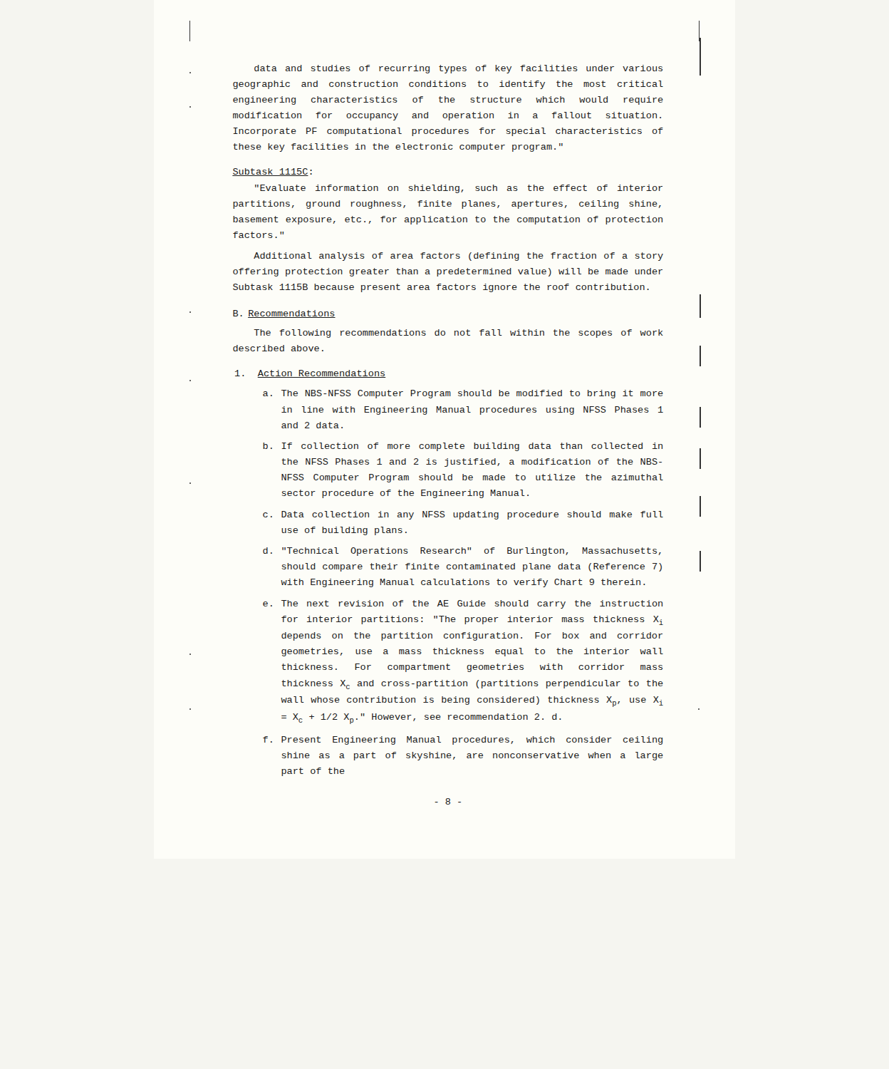data and studies of recurring types of key facilities under various geographic and construction conditions to identify the most critical engineering characteristics of the structure which would require modification for occupancy and operation in a fallout situation. Incorporate PF computational procedures for special characteristics of these key facilities in the electronic computer program."
Subtask 1115C:
"Evaluate information on shielding, such as the effect of interior partitions, ground roughness, finite planes, apertures, ceiling shine, basement exposure, etc., for application to the computation of protection factors."
Additional analysis of area factors (defining the fraction of a story offering protection greater than a predetermined value) will be made under Subtask 1115B because present area factors ignore the roof contribution.
B. Recommendations
The following recommendations do not fall within the scopes of work described above.
1. Action Recommendations
a. The NBS-NFSS Computer Program should be modified to bring it more in line with Engineering Manual procedures using NFSS Phases 1 and 2 data.
b. If collection of more complete building data than collected in the NFSS Phases 1 and 2 is justified, a modification of the NBS-NFSS Computer Program should be made to utilize the azimuthal sector procedure of the Engineering Manual.
c. Data collection in any NFSS updating procedure should make full use of building plans.
d."Technical Operations Research" of Burlington, Massachusetts, should compare their finite contaminated plane data (Reference 7) with Engineering Manual calculations to verify Chart 9 therein.
e. The next revision of the AE Guide should carry the instruction for interior partitions: "The proper interior mass thickness Xi depends on the partition configuration. For box and corridor geometries, use a mass thickness equal to the interior wall thickness. For compartment geometries with corridor mass thickness Xc and cross-partition (partitions perpendicular to the wall whose contribution is being considered) thickness Xp, use Xi = Xc + 1/2 Xp." However, see recommendation 2. d.
f. Present Engineering Manual procedures, which consider ceiling shine as a part of skyshine, are nonconservative when a large part of the
- 8 -